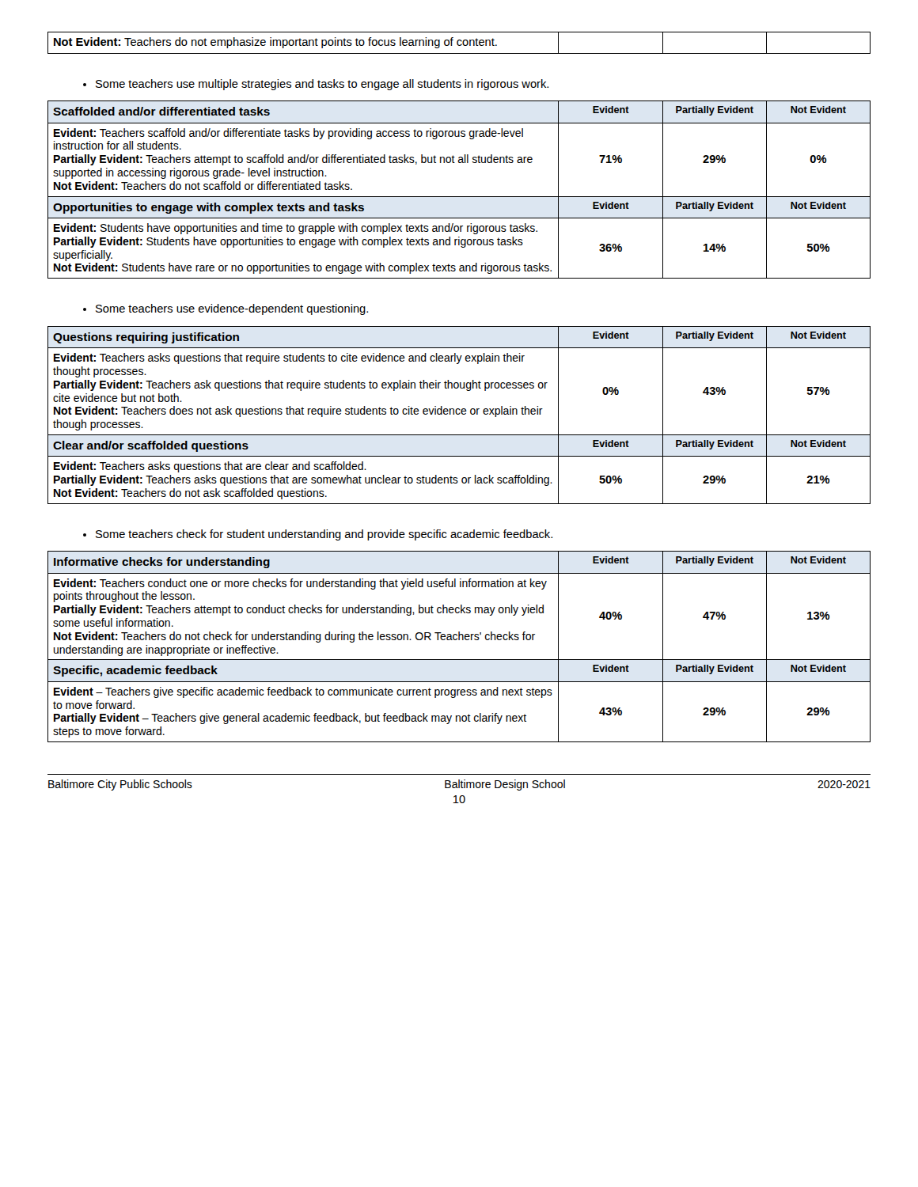| Not Evident: Teachers do not emphasize important points to focus learning of content. | | | |
Some teachers use multiple strategies and tasks to engage all students in rigorous work.
| Scaffolded and/or differentiated tasks | Evident | Partially Evident | Not Evident |
| Evident: Teachers scaffold and/or differentiate tasks by providing access to rigorous grade-level instruction for all students. Partially Evident: Teachers attempt to scaffold and/or differentiated tasks, but not all students are supported in accessing rigorous grade- level instruction. Not Evident: Teachers do not scaffold or differentiated tasks. | 71% | 29% | 0% |
| Opportunities to engage with complex texts and tasks | Evident | Partially Evident | Not Evident |
| Evident: Students have opportunities and time to grapple with complex texts and/or rigorous tasks. Partially Evident: Students have opportunities to engage with complex texts and rigorous tasks superficially. Not Evident: Students have rare or no opportunities to engage with complex texts and rigorous tasks. | 36% | 14% | 50% |
Some teachers use evidence-dependent questioning.
| Questions requiring justification | Evident | Partially Evident | Not Evident |
| Evident: Teachers asks questions that require students to cite evidence and clearly explain their thought processes. Partially Evident: Teachers ask questions that require students to explain their thought processes or cite evidence but not both. Not Evident: Teachers does not ask questions that require students to cite evidence or explain their though processes. | 0% | 43% | 57% |
| Clear and/or scaffolded questions | Evident | Partially Evident | Not Evident |
| Evident: Teachers asks questions that are clear and scaffolded. Partially Evident: Teachers asks questions that are somewhat unclear to students or lack scaffolding. Not Evident: Teachers do not ask scaffolded questions. | 50% | 29% | 21% |
Some teachers check for student understanding and provide specific academic feedback.
| Informative checks for understanding | Evident | Partially Evident | Not Evident |
| Evident: Teachers conduct one or more checks for understanding that yield useful information at key points throughout the lesson. Partially Evident: Teachers attempt to conduct checks for understanding, but checks may only yield some useful information. Not Evident: Teachers do not check for understanding during the lesson. OR Teachers' checks for understanding are inappropriate or ineffective. | 40% | 47% | 13% |
| Specific, academic feedback | Evident | Partially Evident | Not Evident |
| Evident – Teachers give specific academic feedback to communicate current progress and next steps to move forward. Partially Evident – Teachers give general academic feedback, but feedback may not clarify next steps to move forward. | 43% | 29% | 29% |
Baltimore City Public Schools Baltimore Design School 2020-2021
10